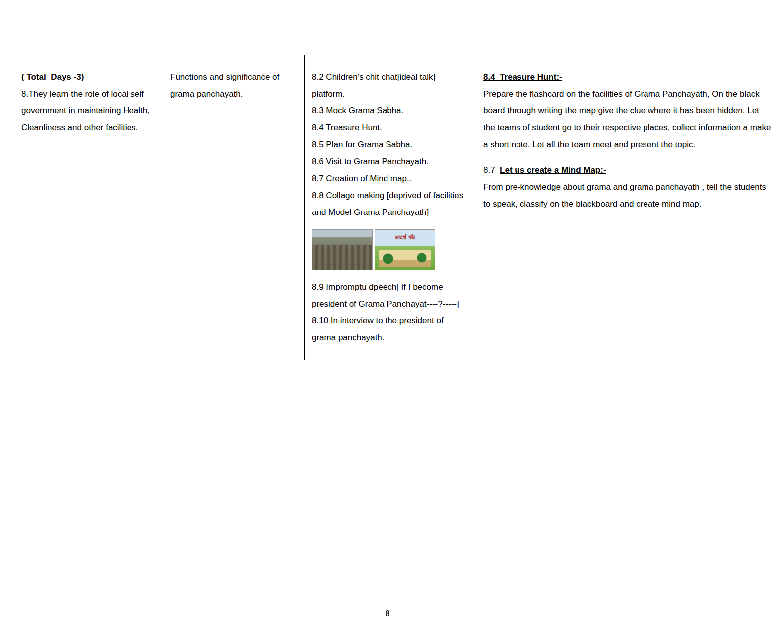| ( Total Days -3) 8.They learn the role of local self government in maintaining Health, Cleanliness and other facilities. | Functions and significance of grama panchayath. | 8.2 Children’s chit chat[ideal talk] platform. 8.3 Mock Grama Sabha. 8.4 Treasure Hunt. 8.5 Plan for Grama Sabha. 8.6 Visit to Grama Panchayath. 8.7 Creation of Mind map.. 8.8 Collage making [deprived of facilities and Model Grama Panchayath] आदर्श गाँव 8.9 Impromptu dpeech[ If I become president of Grama Panchayat----?-----] 8.10 In interview to the president of grama panchayath. | 8.4 Treasure Hunt:- Prepare the flashcard on the facilities of Grama Panchayath, On the black board through writing the map give the clue where it has been hidden. Let the teams of student go to their respective places, collect information a make a short note. Let all the team meet and present the topic. 8.7 Let us create a Mind Map:- From pre-knowledge about grama and grama panchayath , tell the students to speak, classify on the blackboard and create mind map. |
8